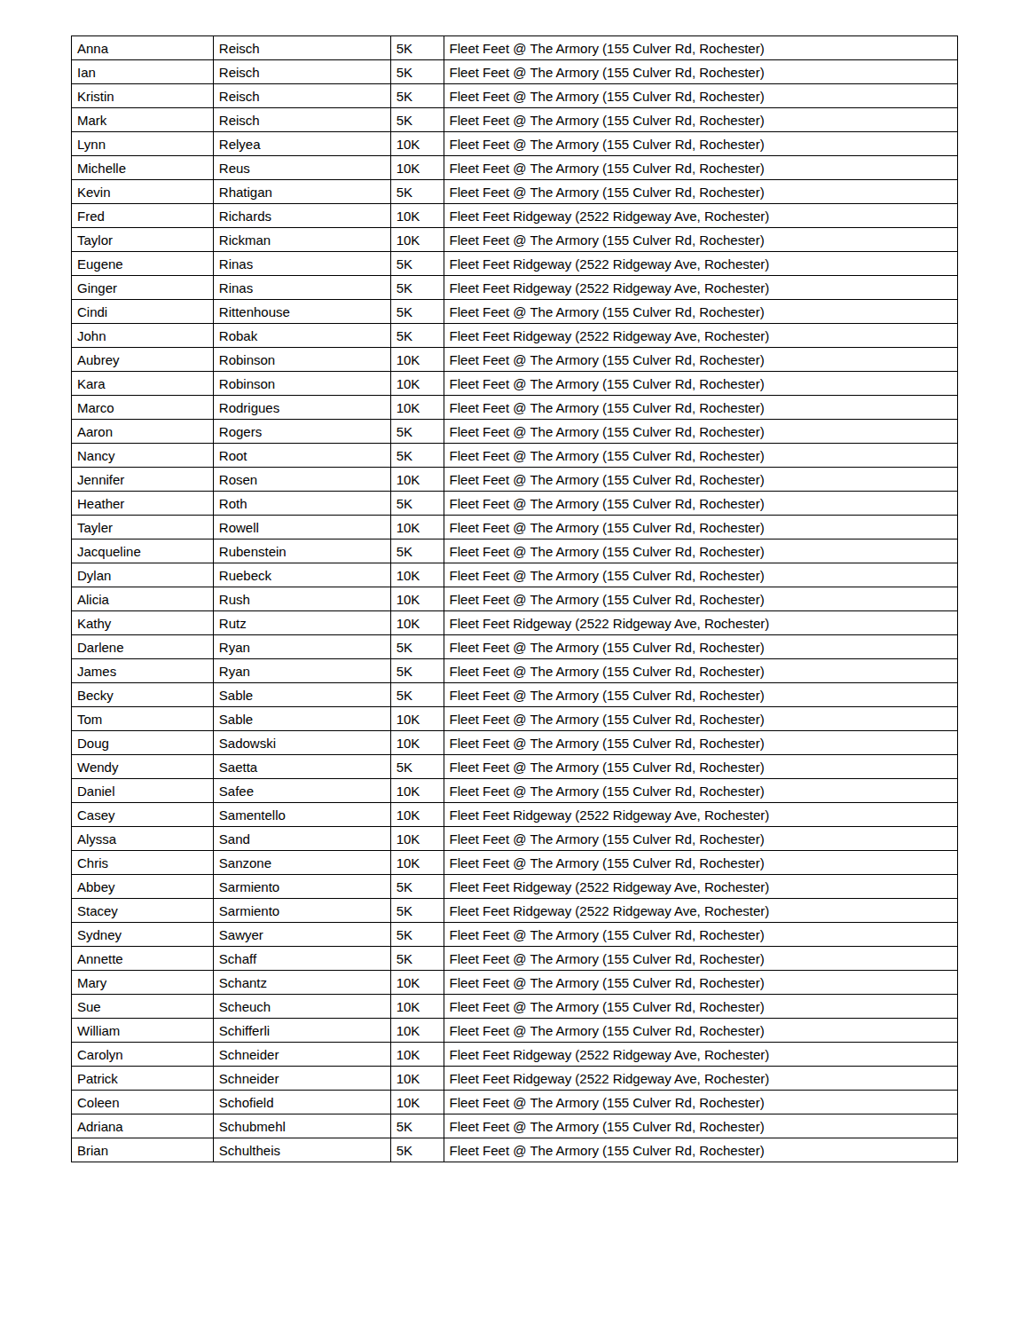| Anna | Reisch | 5K | Fleet Feet @ The Armory (155 Culver Rd, Rochester) |
| Ian | Reisch | 5K | Fleet Feet @ The Armory (155 Culver Rd, Rochester) |
| Kristin | Reisch | 5K | Fleet Feet @ The Armory (155 Culver Rd, Rochester) |
| Mark | Reisch | 5K | Fleet Feet @ The Armory (155 Culver Rd, Rochester) |
| Lynn | Relyea | 10K | Fleet Feet @ The Armory (155 Culver Rd, Rochester) |
| Michelle | Reus | 10K | Fleet Feet @ The Armory (155 Culver Rd, Rochester) |
| Kevin | Rhatigan | 5K | Fleet Feet @ The Armory (155 Culver Rd, Rochester) |
| Fred | Richards | 10K | Fleet Feet Ridgeway (2522 Ridgeway Ave, Rochester) |
| Taylor | Rickman | 10K | Fleet Feet @ The Armory (155 Culver Rd, Rochester) |
| Eugene | Rinas | 5K | Fleet Feet Ridgeway (2522 Ridgeway Ave, Rochester) |
| Ginger | Rinas | 5K | Fleet Feet Ridgeway (2522 Ridgeway Ave, Rochester) |
| Cindi | Rittenhouse | 5K | Fleet Feet @ The Armory (155 Culver Rd, Rochester) |
| John | Robak | 5K | Fleet Feet Ridgeway (2522 Ridgeway Ave, Rochester) |
| Aubrey | Robinson | 10K | Fleet Feet @ The Armory (155 Culver Rd, Rochester) |
| Kara | Robinson | 10K | Fleet Feet @ The Armory (155 Culver Rd, Rochester) |
| Marco | Rodrigues | 10K | Fleet Feet @ The Armory (155 Culver Rd, Rochester) |
| Aaron | Rogers | 5K | Fleet Feet @ The Armory (155 Culver Rd, Rochester) |
| Nancy | Root | 5K | Fleet Feet @ The Armory (155 Culver Rd, Rochester) |
| Jennifer | Rosen | 10K | Fleet Feet @ The Armory (155 Culver Rd, Rochester) |
| Heather | Roth | 5K | Fleet Feet @ The Armory (155 Culver Rd, Rochester) |
| Tayler | Rowell | 10K | Fleet Feet @ The Armory (155 Culver Rd, Rochester) |
| Jacqueline | Rubenstein | 5K | Fleet Feet @ The Armory (155 Culver Rd, Rochester) |
| Dylan | Ruebeck | 10K | Fleet Feet @ The Armory (155 Culver Rd, Rochester) |
| Alicia | Rush | 10K | Fleet Feet @ The Armory (155 Culver Rd, Rochester) |
| Kathy | Rutz | 10K | Fleet Feet Ridgeway (2522 Ridgeway Ave, Rochester) |
| Darlene | Ryan | 5K | Fleet Feet @ The Armory (155 Culver Rd, Rochester) |
| James | Ryan | 5K | Fleet Feet @ The Armory (155 Culver Rd, Rochester) |
| Becky | Sable | 5K | Fleet Feet @ The Armory (155 Culver Rd, Rochester) |
| Tom | Sable | 10K | Fleet Feet @ The Armory (155 Culver Rd, Rochester) |
| Doug | Sadowski | 10K | Fleet Feet @ The Armory (155 Culver Rd, Rochester) |
| Wendy | Saetta | 5K | Fleet Feet @ The Armory (155 Culver Rd, Rochester) |
| Daniel | Safee | 10K | Fleet Feet @ The Armory (155 Culver Rd, Rochester) |
| Casey | Samentello | 10K | Fleet Feet Ridgeway (2522 Ridgeway Ave, Rochester) |
| Alyssa | Sand | 10K | Fleet Feet @ The Armory (155 Culver Rd, Rochester) |
| Chris | Sanzone | 10K | Fleet Feet @ The Armory (155 Culver Rd, Rochester) |
| Abbey | Sarmiento | 5K | Fleet Feet Ridgeway (2522 Ridgeway Ave, Rochester) |
| Stacey | Sarmiento | 5K | Fleet Feet Ridgeway (2522 Ridgeway Ave, Rochester) |
| Sydney | Sawyer | 5K | Fleet Feet @ The Armory (155 Culver Rd, Rochester) |
| Annette | Schaff | 5K | Fleet Feet @ The Armory (155 Culver Rd, Rochester) |
| Mary | Schantz | 10K | Fleet Feet @ The Armory (155 Culver Rd, Rochester) |
| Sue | Scheuch | 10K | Fleet Feet @ The Armory (155 Culver Rd, Rochester) |
| William | Schifferli | 10K | Fleet Feet @ The Armory (155 Culver Rd, Rochester) |
| Carolyn | Schneider | 10K | Fleet Feet Ridgeway (2522 Ridgeway Ave, Rochester) |
| Patrick | Schneider | 10K | Fleet Feet Ridgeway (2522 Ridgeway Ave, Rochester) |
| Coleen | Schofield | 10K | Fleet Feet @ The Armory (155 Culver Rd, Rochester) |
| Adriana | Schubmehl | 5K | Fleet Feet @ The Armory (155 Culver Rd, Rochester) |
| Brian | Schultheis | 5K | Fleet Feet @ The Armory (155 Culver Rd, Rochester) |